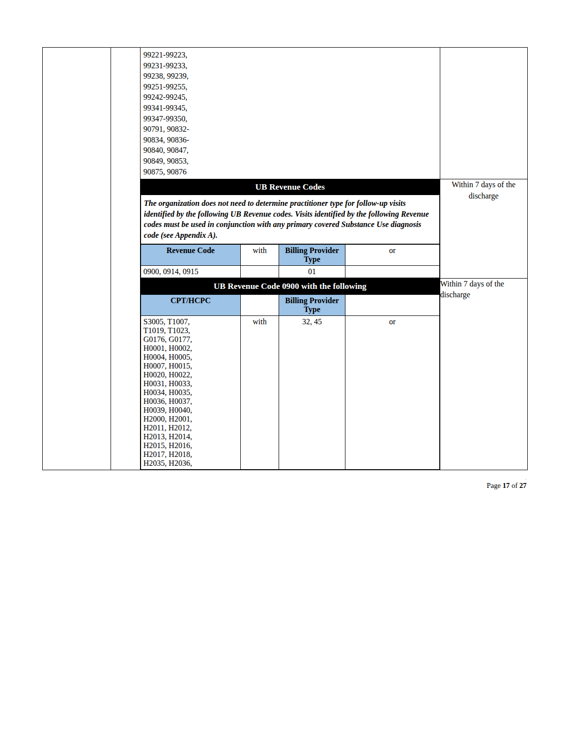| | | 99221-99223, 99231-99233, 99238, 99239, 99251-99255, 99242-99245, 99341-99345, 99347-99350, 90791, 90832- 90834, 90836- 90840, 90847, 90849, 90853, 90875, 90876 | |
| UB Revenue Codes The organization does not need to determine practitioner type for follow-up visits identified by the following UB Revenue codes. Visits identified by the following Revenue codes must be used in conjunction with any primary covered Substance Use diagnosis code (see Appendix A). / Revenue Code / with / Billing Provider Type / or / / 0900, 0914, 0915 / / 01 / / | Within 7 days of the discharge |
| UB Revenue Code 0900 with the following / CPT/HCPC / / Billing Provider Type / / / S3005, T1007, T1019, T1023, G0176, G0177, H0001, H0002, H0004, H0005, H0007, H0015, H0020, H0022, H0031, H0033, H0034, H0035, H0036, H0037, H0039, H0040, H2000, H2001, H2011, H2012, H2013, H2014, H2015, H2016, H2017, H2018, H2035, H2036, / with / 32, 45 / or / | Within 7 days of the discharge |
.
Page 17 of 27